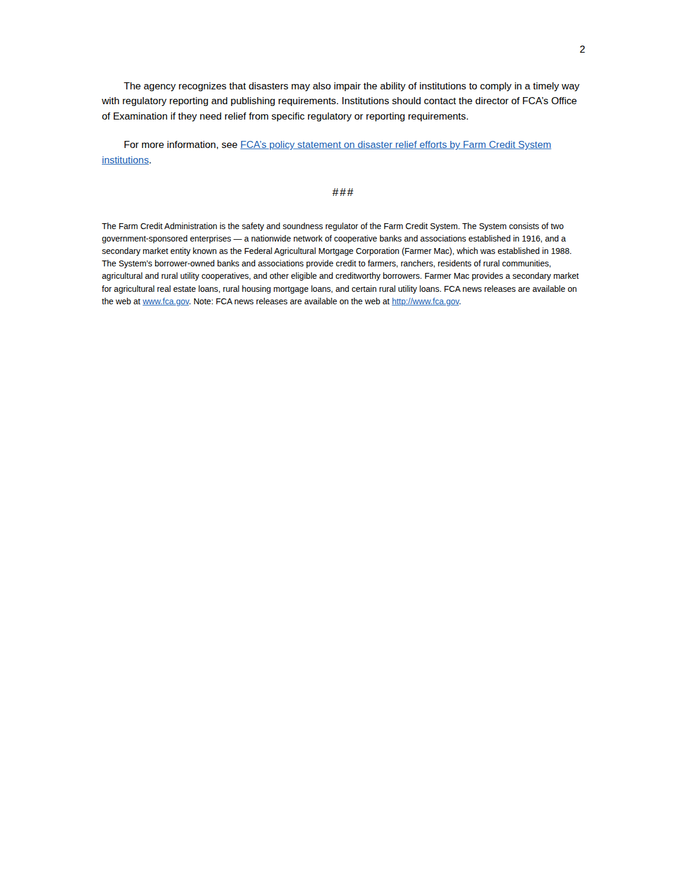2
The agency recognizes that disasters may also impair the ability of institutions to comply in a timely way with regulatory reporting and publishing requirements. Institutions should contact the director of FCA’s Office of Examination if they need relief from specific regulatory or reporting requirements.
For more information, see FCA’s policy statement on disaster relief efforts by Farm Credit System institutions.
###
The Farm Credit Administration is the safety and soundness regulator of the Farm Credit System. The System consists of two government-sponsored enterprises — a nationwide network of cooperative banks and associations established in 1916, and a secondary market entity known as the Federal Agricultural Mortgage Corporation (Farmer Mac), which was established in 1988. The System’s borrower-owned banks and associations provide credit to farmers, ranchers, residents of rural communities, agricultural and rural utility cooperatives, and other eligible and creditworthy borrowers. Farmer Mac provides a secondary market for agricultural real estate loans, rural housing mortgage loans, and certain rural utility loans. FCA news releases are available on the web at www.fca.gov. Note: FCA news releases are available on the web at http://www.fca.gov.